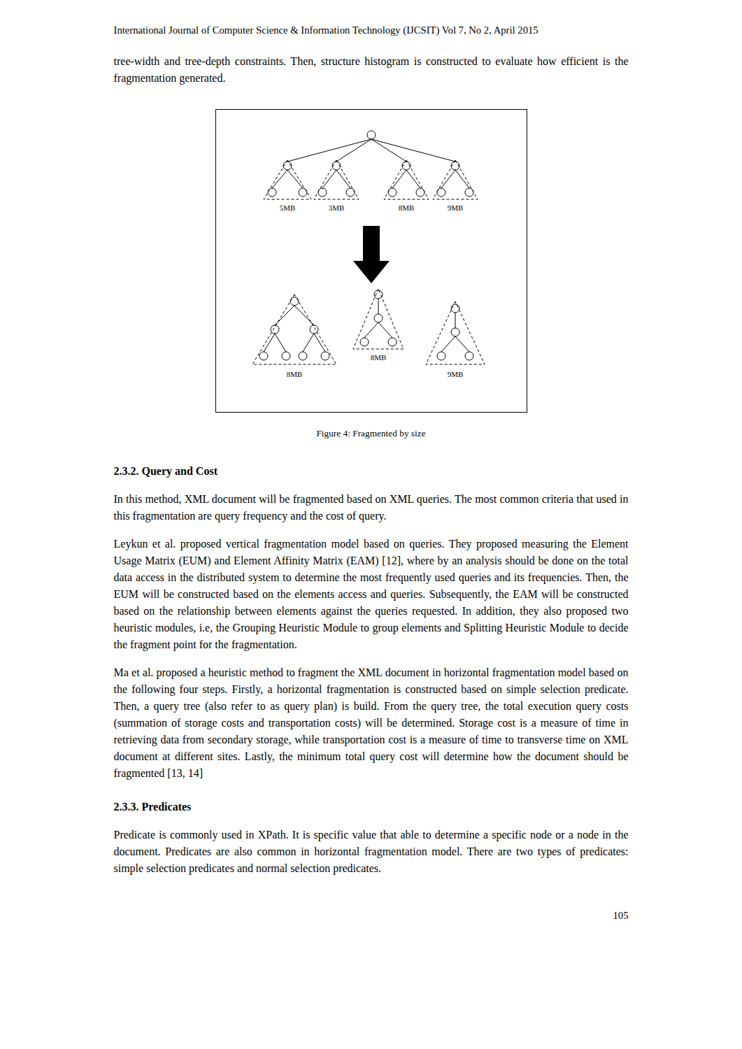International Journal of Computer Science & Information Technology (IJCSIT) Vol 7, No 2, April 2015
tree-width and tree-depth constraints. Then, structure histogram is constructed to evaluate how efficient is the fragmentation generated.
5MB 3MB 8MB 9MB 8MB 8MB 9MB
Figure 4: Fragmented by size
2.3.2. Query and Cost
In this method, XML document will be fragmented based on XML queries. The most common criteria that used in this fragmentation are query frequency and the cost of query.
Leykun et al. proposed vertical fragmentation model based on queries. They proposed measuring the Element Usage Matrix (EUM) and Element Affinity Matrix (EAM) [12], where by an analysis should be done on the total data access in the distributed system to determine the most frequently used queries and its frequencies. Then, the EUM will be constructed based on the elements access and queries. Subsequently, the EAM will be constructed based on the relationship between elements against the queries requested. In addition, they also proposed two heuristic modules, i.e, the Grouping Heuristic Module to group elements and Splitting Heuristic Module to decide the fragment point for the fragmentation.
Ma et al. proposed a heuristic method to fragment the XML document in horizontal fragmentation model based on the following four steps. Firstly, a horizontal fragmentation is constructed based on simple selection predicate. Then, a query tree (also refer to as query plan) is build. From the query tree, the total execution query costs (summation of storage costs and transportation costs) will be determined. Storage cost is a measure of time in retrieving data from secondary storage, while transportation cost is a measure of time to transverse time on XML document at different sites. Lastly, the minimum total query cost will determine how the document should be fragmented [13, 14]
2.3.3. Predicates
Predicate is commonly used in XPath. It is specific value that able to determine a specific node or a node in the document. Predicates are also common in horizontal fragmentation model. There are two types of predicates: simple selection predicates and normal selection predicates.
105